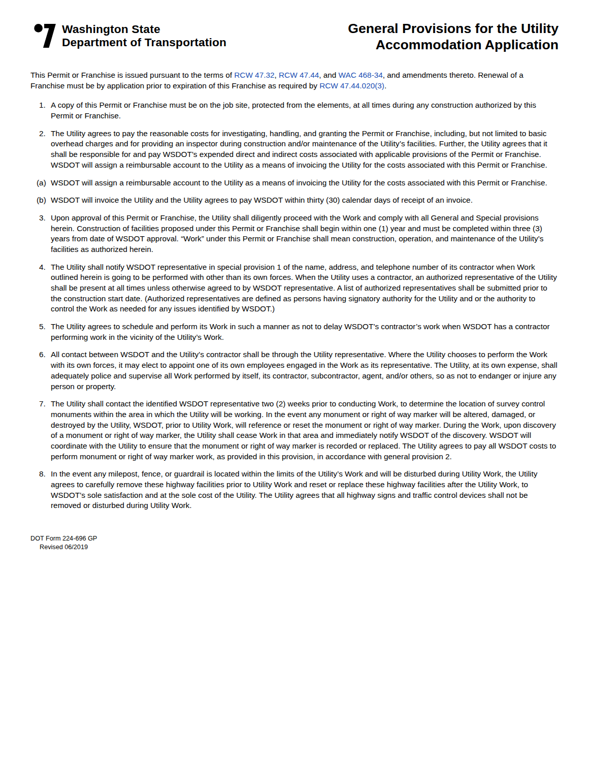Washington State
Department of Transportation
General Provisions for the Utility
Accommodation Application
This Permit or Franchise is issued pursuant to the terms of RCW 47.32, RCW 47.44, and WAC 468-34, and amendments thereto. Renewal of a Franchise must be by application prior to expiration of this Franchise as required by RCW 47.44.020(3).
A copy of this Permit or Franchise must be on the job site, protected from the elements, at all times during any construction authorized by this Permit or Franchise.
The Utility agrees to pay the reasonable costs for investigating, handling, and granting the Permit or Franchise, including, but not limited to basic overhead charges and for providing an inspector during construction and/or maintenance of the Utility’s facilities. Further, the Utility agrees that it shall be responsible for and pay WSDOT’s expended direct and indirect costs associated with applicable provisions of the Permit or Franchise. WSDOT will assign a reimbursable account to the Utility as a means of invoicing the Utility for the costs associated with this Permit or Franchise.
(a)
WSDOT will assign a reimbursable account to the Utility as a means of invoicing the Utility for the costs associated with this Permit or Franchise.
(b)
WSDOT will invoice the Utility and the Utility agrees to pay WSDOT within thirty (30) calendar days of receipt of an invoice.
Upon approval of this Permit or Franchise, the Utility shall diligently proceed with the Work and comply with all General and Special provisions herein. Construction of facilities proposed under this Permit or Franchise shall begin within one (1) year and must be completed within three (3) years from date of WSDOT approval. “Work” under this Permit or Franchise shall mean construction, operation, and maintenance of the Utility’s facilities as authorized herein.
The Utility shall notify WSDOT representative in special provision 1 of the name, address, and telephone number of its contractor when Work outlined herein is going to be performed with other than its own forces. When the Utility uses a contractor, an authorized representative of the Utility shall be present at all times unless otherwise agreed to by WSDOT representative. A list of authorized representatives shall be submitted prior to the construction start date. (Authorized representatives are defined as persons having signatory authority for the Utility and or the authority to control the Work as needed for any issues identified by WSDOT.)
The Utility agrees to schedule and perform its Work in such a manner as not to delay WSDOT’s contractor’s work when WSDOT has a contractor performing work in the vicinity of the Utility’s Work.
All contact between WSDOT and the Utility’s contractor shall be through the Utility representative. Where the Utility chooses to perform the Work with its own forces, it may elect to appoint one of its own employees engaged in the Work as its representative. The Utility, at its own expense, shall adequately police and supervise all Work performed by itself, its contractor, subcontractor, agent, and/or others, so as not to endanger or injure any person or property.
The Utility shall contact the identified WSDOT representative two (2) weeks prior to conducting Work, to determine the location of survey control monuments within the area in which the Utility will be working. In the event any monument or right of way marker will be altered, damaged, or destroyed by the Utility, WSDOT, prior to Utility Work, will reference or reset the monument or right of way marker. During the Work, upon discovery of a monument or right of way marker, the Utility shall cease Work in that area and immediately notify WSDOT of the discovery. WSDOT will coordinate with the Utility to ensure that the monument or right of way marker is recorded or replaced. The Utility agrees to pay all WSDOT costs to perform monument or right of way marker work, as provided in this provision, in accordance with general provision 2.
In the event any milepost, fence, or guardrail is located within the limits of the Utility’s Work and will be disturbed during Utility Work, the Utility agrees to carefully remove these highway facilities prior to Utility Work and reset or replace these highway facilities after the Utility Work, to WSDOT’s sole satisfaction and at the sole cost of the Utility. The Utility agrees that all highway signs and traffic control devices shall not be removed or disturbed during Utility Work.
DOT Form 224-696 GP
Revised 06/2019